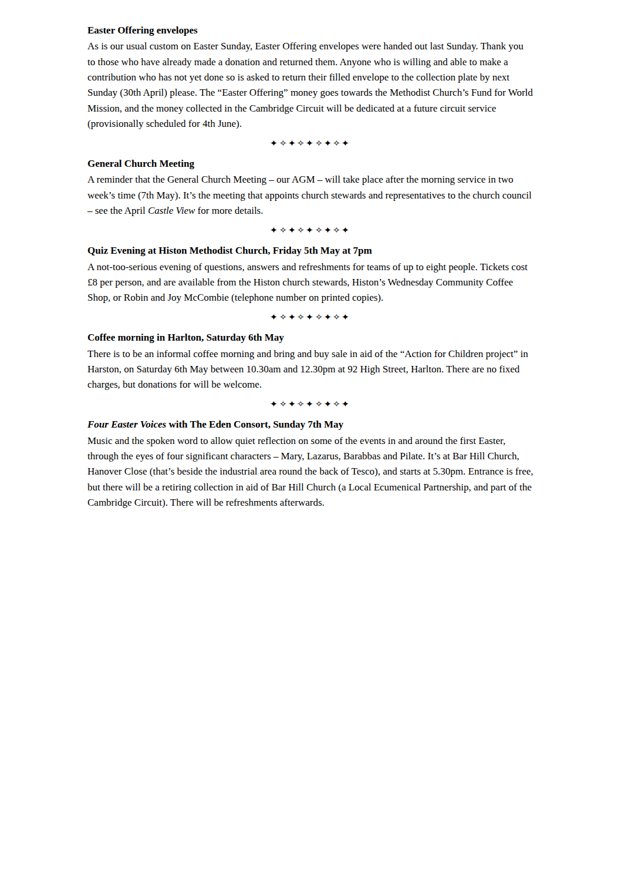Easter Offering envelopes
As is our usual custom on Easter Sunday, Easter Offering envelopes were handed out last Sunday. Thank you to those who have already made a donation and returned them. Anyone who is willing and able to make a contribution who has not yet done so is asked to return their filled envelope to the collection plate by next Sunday (30th April) please. The “Easter Offering” money goes towards the Methodist Church’s Fund for World Mission, and the money collected in the Cambridge Circuit will be dedicated at a future circuit service (provisionally scheduled for 4th June).
✦✧✦✧✦✧✦✧✦
General Church Meeting
A reminder that the General Church Meeting – our AGM – will take place after the morning service in two week’s time (7th May). It’s the meeting that appoints church stewards and representatives to the church council – see the April Castle View for more details.
✦✧✦✧✦✧✦✧✦
Quiz Evening at Histon Methodist Church, Friday 5th May at 7pm
A not-too-serious evening of questions, answers and refreshments for teams of up to eight people. Tickets cost £8 per person, and are available from the Histon church stewards, Histon’s Wednesday Community Coffee Shop, or Robin and Joy McCombie (telephone number on printed copies).
✦✧✦✧✦✧✦✧✦
Coffee morning in Harlton, Saturday 6th May
There is to be an informal coffee morning and bring and buy sale in aid of the “Action for Children project” in Harston, on Saturday 6th May between 10.30am and 12.30pm at 92 High Street, Harlton. There are no fixed charges, but donations for will be welcome.
✦✧✦✧✦✧✦✧✦
Four Easter Voices with The Eden Consort, Sunday 7th May
Music and the spoken word to allow quiet reflection on some of the events in and around the first Easter, through the eyes of four significant characters – Mary, Lazarus, Barabbas and Pilate. It’s at Bar Hill Church, Hanover Close (that’s beside the industrial area round the back of Tesco), and starts at 5.30pm. Entrance is free, but there will be a retiring collection in aid of Bar Hill Church (a Local Ecumenical Partnership, and part of the Cambridge Circuit). There will be refreshments afterwards.